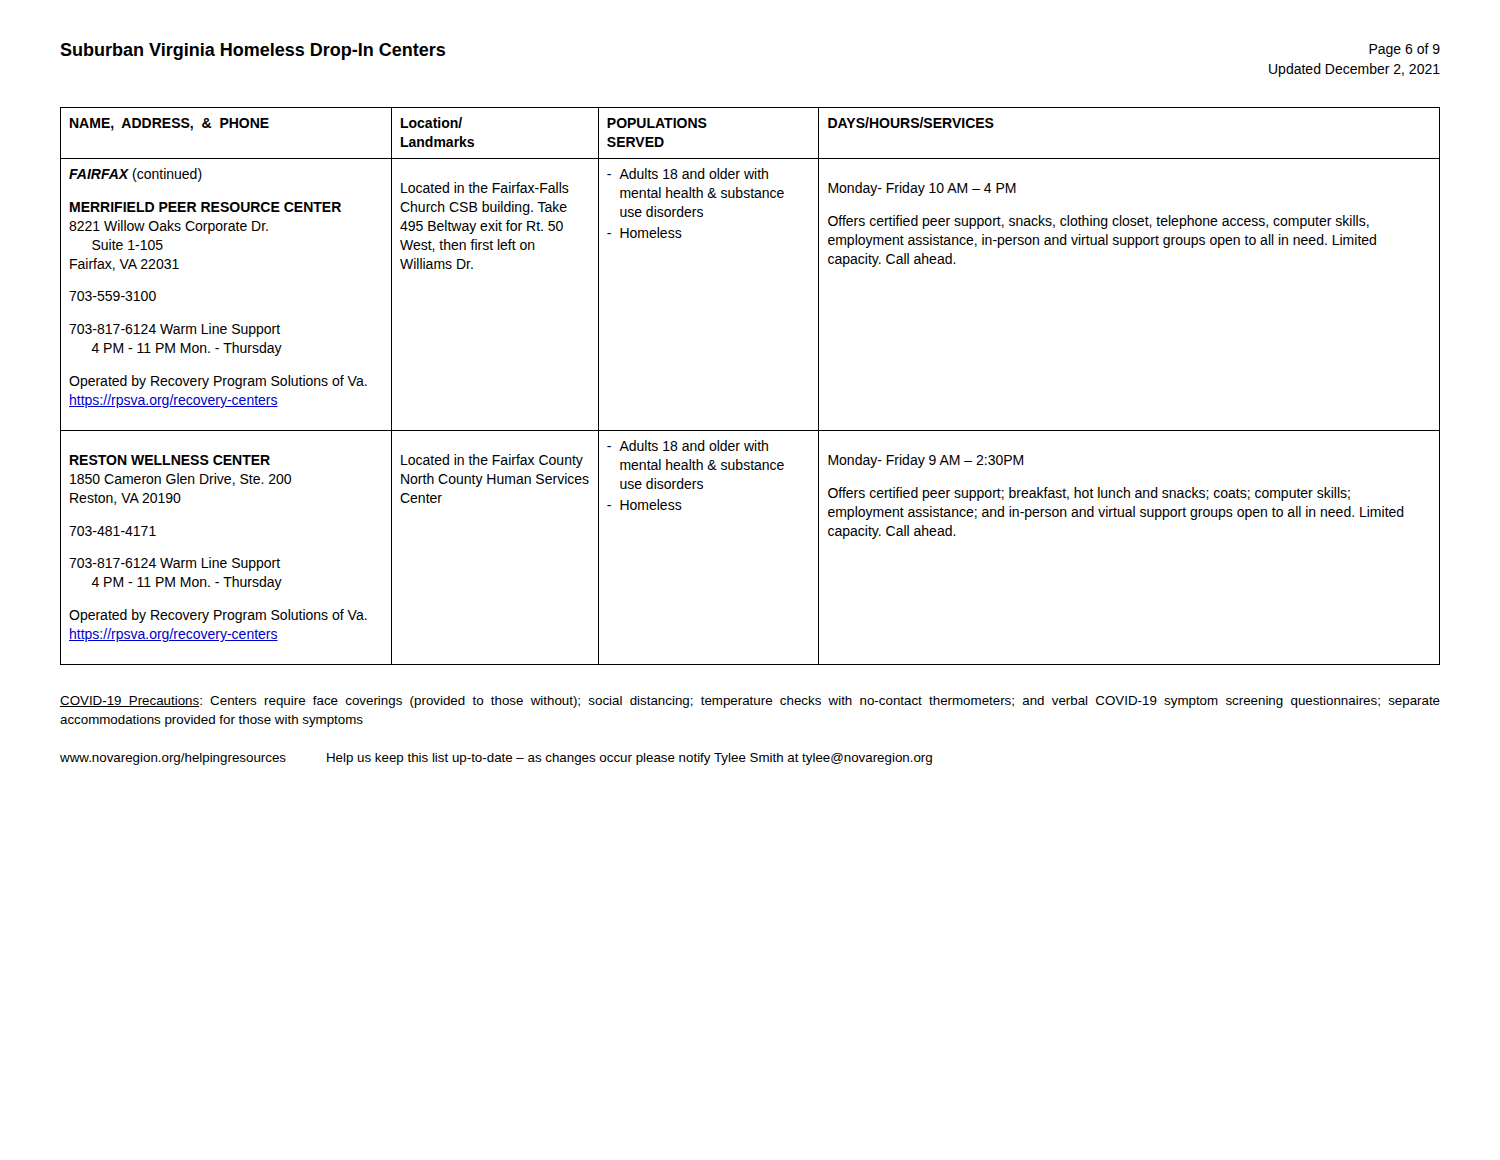Suburban Virginia Homeless Drop-In Centers
Page 6 of 9
Updated December 2, 2021
| NAME, ADDRESS, & PHONE | Location/ Landmarks | POPULATIONS SERVED | DAYS/HOURS/SERVICES |
| --- | --- | --- | --- |
| FAIRFAX (continued) MERRIFIELD PEER RESOURCE CENTER 8221 Willow Oaks Corporate Dr. Suite 1-105 Fairfax, VA 22031 703-559-3100 703-817-6124 Warm Line Support 4 PM - 11 PM Mon. - Thursday Operated by Recovery Program Solutions of Va. https://rpsva.org/recovery-centers | Located in the Fairfax-Falls Church CSB building. Take 495 Beltway exit for Rt. 50 West, then first left on Williams Dr. | Adults 18 and older with mental health & substance use disorders Homeless | Monday- Friday 10 AM – 4 PM Offers certified peer support, snacks, clothing closet, telephone access, computer skills, employment assistance, in-person and virtual support groups open to all in need. Limited capacity. Call ahead. |
| RESTON WELLNESS CENTER 1850 Cameron Glen Drive, Ste. 200 Reston, VA 20190 703-481-4171 703-817-6124 Warm Line Support 4 PM - 11 PM Mon. - Thursday Operated by Recovery Program Solutions of Va. https://rpsva.org/recovery-centers | Located in the Fairfax County North County Human Services Center | Adults 18 and older with mental health & substance use disorders Homeless | Monday- Friday 9 AM – 2:30PM Offers certified peer support; breakfast, hot l unch and snacks; coats; computer skills; employment assistance; and in-person and virtual support groups open to all in need. Limited capacity. Call ahead. |
COVID-19 Precautions: Centers require face coverings (provided to those without); social distancing; temperature checks with no-contact thermometers; and verbal COVID-19 symptom screening questionnaires; separate accommodations provided for those with symptoms
www.novaregion.org/helpingresources
Help us keep this list up-to-date – as changes occur please notify Tylee Smith at tylee@novaregion.org